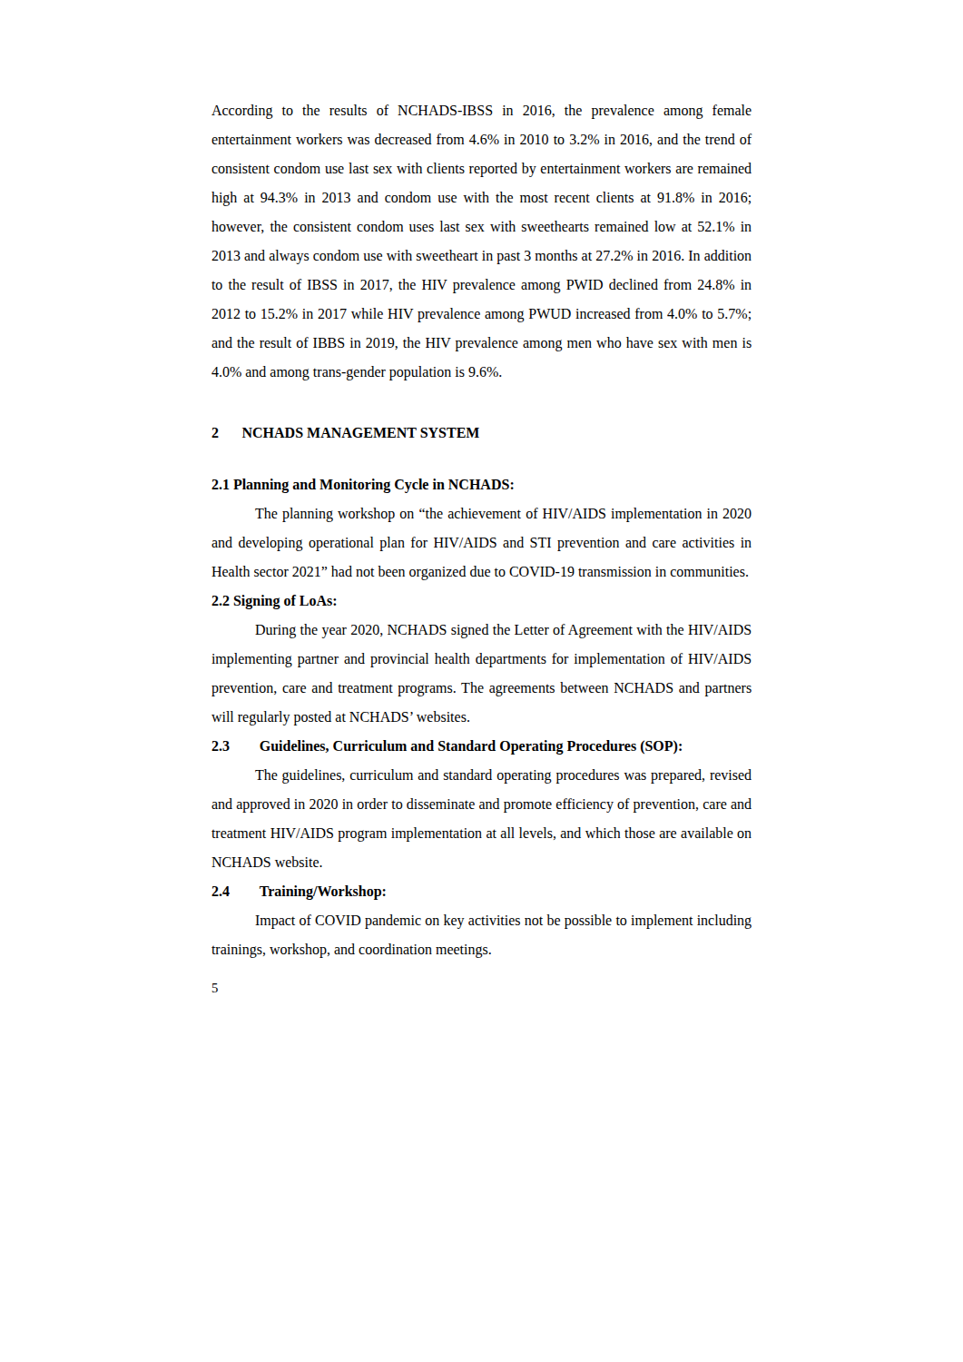According to the results of NCHADS-IBSS in 2016, the prevalence among female entertainment workers was decreased from 4.6% in 2010 to 3.2% in 2016, and the trend of consistent condom use last sex with clients reported by entertainment workers are remained high at 94.3% in 2013 and condom use with the most recent clients at 91.8% in 2016; however, the consistent condom uses last sex with sweethearts remained low at 52.1% in 2013 and always condom use with sweetheart in past 3 months at 27.2% in 2016. In addition to the result of IBSS in 2017, the HIV prevalence among PWID declined from 24.8% in 2012 to 15.2% in 2017 while HIV prevalence among PWUD increased from 4.0% to 5.7%; and the result of IBBS in 2019, the HIV prevalence among men who have sex with men is 4.0% and among trans-gender population is 9.6%.
2 NCHADS MANAGEMENT SYSTEM
2.1 Planning and Monitoring Cycle in NCHADS:
The planning workshop on “the achievement of HIV/AIDS implementation in 2020 and developing operational plan for HIV/AIDS and STI prevention and care activities in Health sector 2021” had not been organized due to COVID-19 transmission in communities.
2.2 Signing of LoAs:
During the year 2020, NCHADS signed the Letter of Agreement with the HIV/AIDS implementing partner and provincial health departments for implementation of HIV/AIDS prevention, care and treatment programs. The agreements between NCHADS and partners will regularly posted at NCHADS’ websites.
2.3 Guidelines, Curriculum and Standard Operating Procedures (SOP):
The guidelines, curriculum and standard operating procedures was prepared, revised and approved in 2020 in order to disseminate and promote efficiency of prevention, care and treatment HIV/AIDS program implementation at all levels, and which those are available on NCHADS website.
2.4 Training/Workshop:
Impact of COVID pandemic on key activities not be possible to implement including trainings, workshop, and coordination meetings.
5